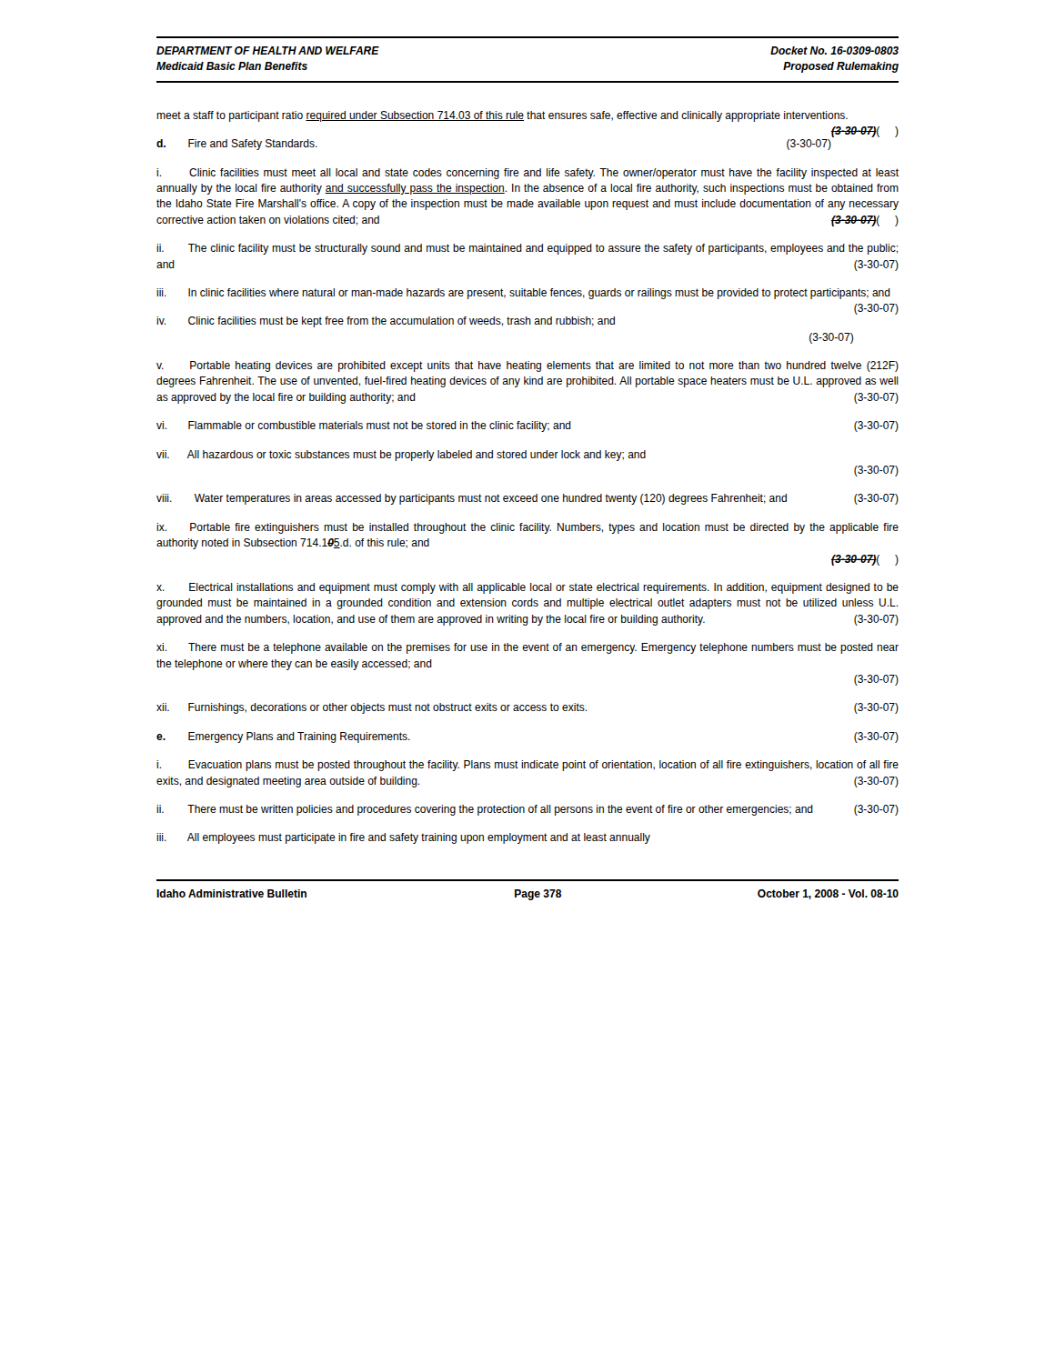| DEPARTMENT OF HEALTH AND WELFARE | Docket No. 16-0309-0803 |
| Medicaid Basic Plan Benefits | Proposed Rulemaking |
meet a staff to participant ratio required under Subsection 714.03 of this rule that ensures safe, effective and clinically appropriate interventions. (3-30-07)( )
d. Fire and Safety Standards. (3-30-07)
i. Clinic facilities must meet all local and state codes concerning fire and life safety. The owner/operator must have the facility inspected at least annually by the local fire authority and successfully pass the inspection. In the absence of a local fire authority, such inspections must be obtained from the Idaho State Fire Marshall's office. A copy of the inspection must be made available upon request and must include documentation of any necessary corrective action taken on violations cited; and (3-30-07)( )
ii. The clinic facility must be structurally sound and must be maintained and equipped to assure the safety of participants, employees and the public; and (3-30-07)
iii. In clinic facilities where natural or man-made hazards are present, suitable fences, guards or railings must be provided to protect participants; and (3-30-07)
iv. Clinic facilities must be kept free from the accumulation of weeds, trash and rubbish; and
(3-30-07)
v. Portable heating devices are prohibited except units that have heating elements that are limited to not more than two hundred twelve (212F) degrees Fahrenheit. The use of unvented, fuel-fired heating devices of any kind are prohibited. All portable space heaters must be U.L. approved as well as approved by the local fire or building authority; and (3-30-07)
vi. Flammable or combustible materials must not be stored in the clinic facility; and (3-30-07)
vii. All hazardous or toxic substances must be properly labeled and stored under lock and key; and
(3-30-07)
viii. Water temperatures in areas accessed by participants must not exceed one hundred twenty (120) degrees Fahrenheit; and (3-30-07)
ix. Portable fire extinguishers must be installed throughout the clinic facility. Numbers, types and location must be directed by the applicable fire authority noted in Subsection 714.105.d. of this rule; and
(3-30-07)( )
x. Electrical installations and equipment must comply with all applicable local or state electrical requirements. In addition, equipment designed to be grounded must be maintained in a grounded condition and extension cords and multiple electrical outlet adapters must not be utilized unless U.L. approved and the numbers, location, and use of them are approved in writing by the local fire or building authority. (3-30-07)
xi. There must be a telephone available on the premises for use in the event of an emergency. Emergency telephone numbers must be posted near the telephone or where they can be easily accessed; and
(3-30-07)
xii. Furnishings, decorations or other objects must not obstruct exits or access to exits. (3-30-07)
e. Emergency Plans and Training Requirements. (3-30-07)
i. Evacuation plans must be posted throughout the facility. Plans must indicate point of orientation, location of all fire extinguishers, location of all fire exits, and designated meeting area outside of building. (3-30-07)
ii. There must be written policies and procedures covering the protection of all persons in the event of fire or other emergencies; and (3-30-07)
iii. All employees must participate in fire and safety training upon employment and at least annually
| Idaho Administrative Bulletin | Page 378 | October 1, 2008 - Vol. 08-10 |